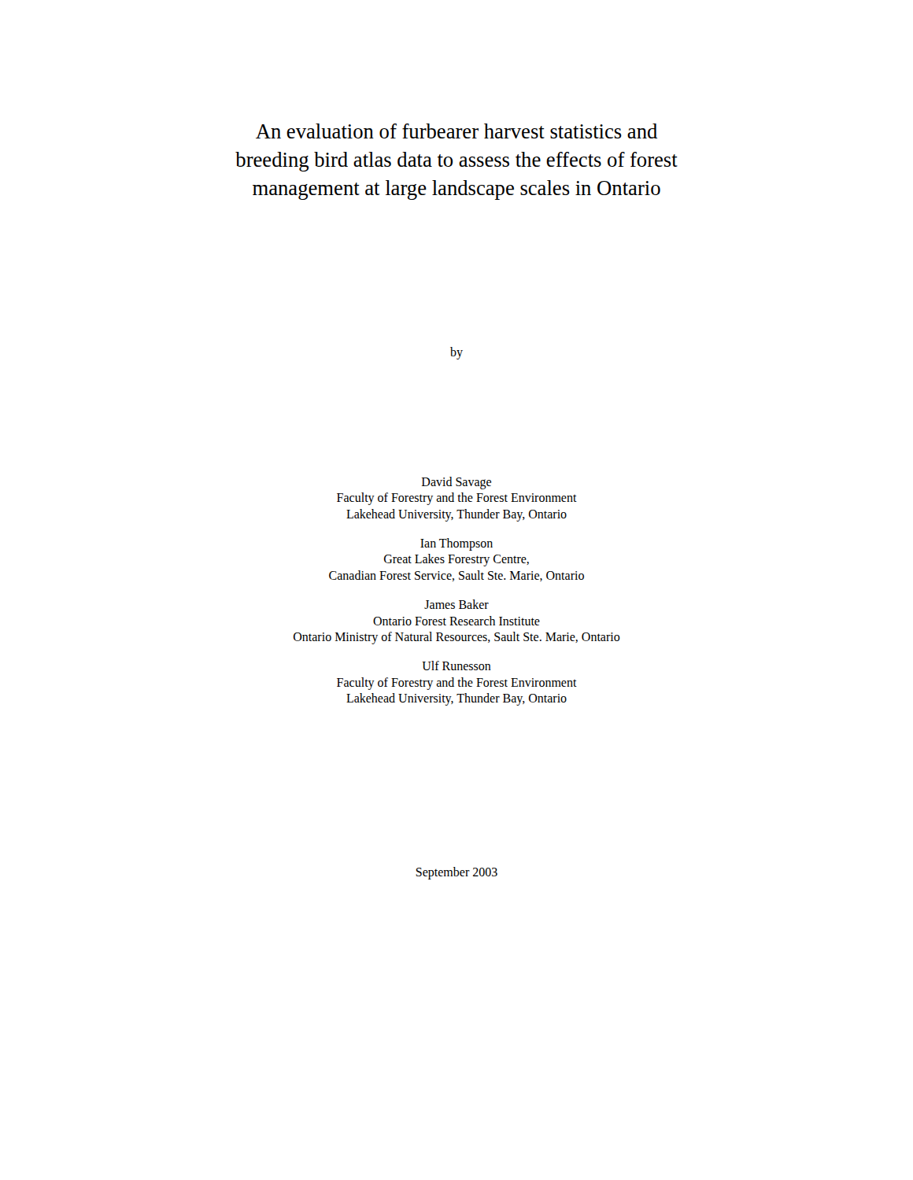An evaluation of furbearer harvest statistics and breeding bird atlas data to assess the effects of forest management at large landscape scales in Ontario
by
David Savage
Faculty of Forestry and the Forest Environment
Lakehead University, Thunder Bay, Ontario
Ian Thompson
Great Lakes Forestry Centre,
Canadian Forest Service, Sault Ste. Marie, Ontario
James Baker
Ontario Forest Research Institute
Ontario Ministry of Natural Resources, Sault Ste. Marie, Ontario
Ulf Runesson
Faculty of Forestry and the Forest Environment
Lakehead University, Thunder Bay, Ontario
September 2003